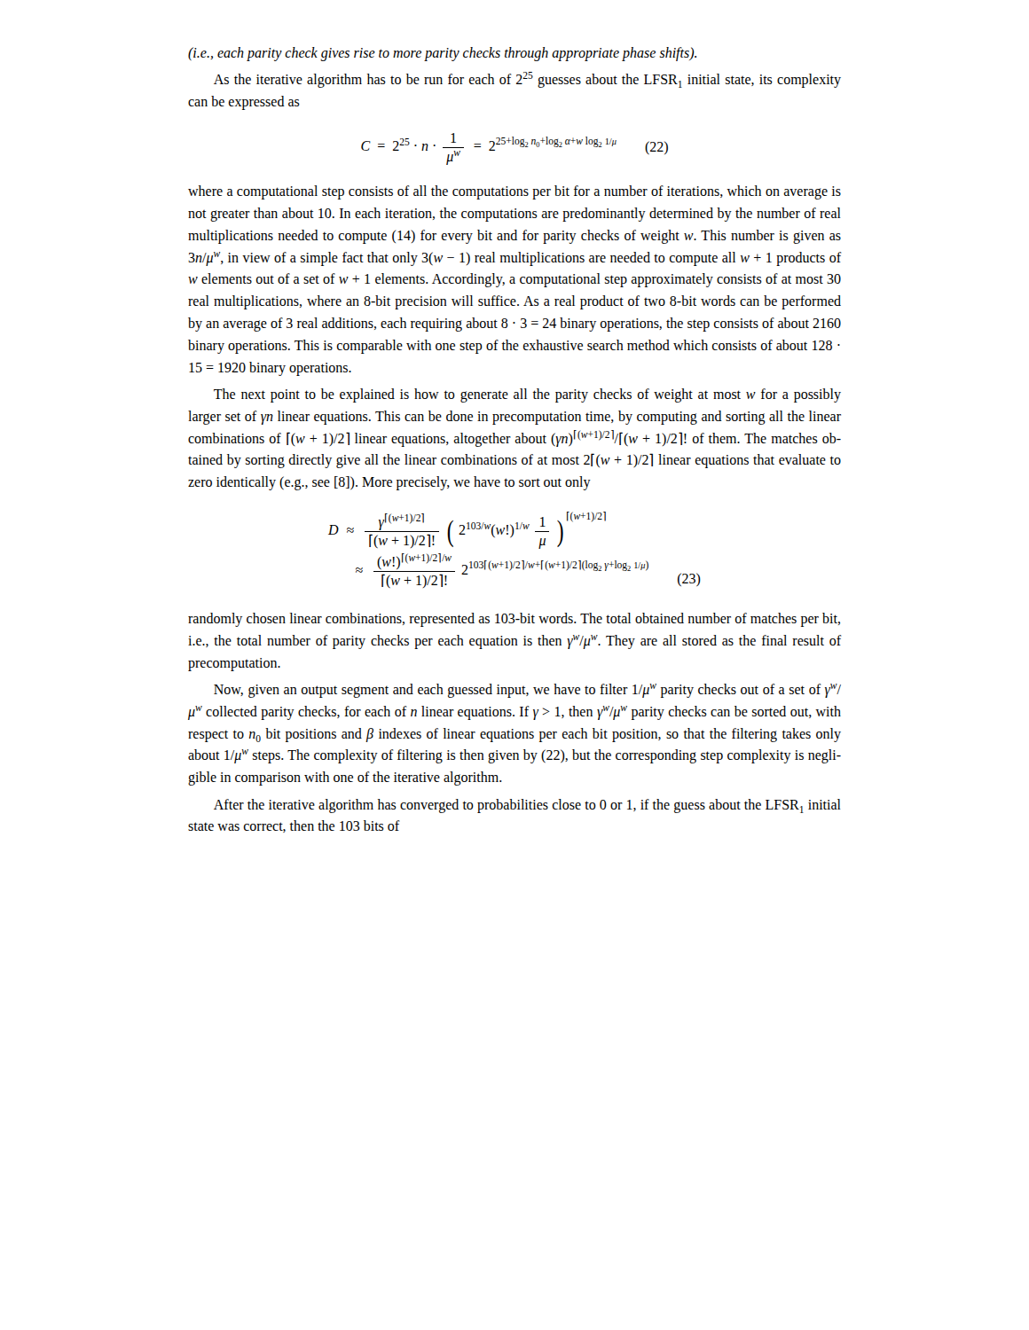(i.e., each parity check gives rise to more parity checks through appropriate phase shifts).
As the iterative algorithm has to be run for each of 225 guesses about the LFSR1 initial state, its complexity can be expressed as
C = 225 · n · 1 μw = 225+log2 n0+log2 α+w log2 1/μ
(22)
where a computational step consists of all the computations per bit for a number of iterations, which on average is not greater than about 10. In each iteration, the computations are predominantly determined by the number of real multiplications needed to compute (14) for every bit and for parity checks of weight w. This number is given as 3n/μw, in view of a simple fact that only 3(w − 1) real multiplications are needed to compute all w + 1 products of w elements out of a set of w + 1 elements. Accordingly, a computational step approximately consists of at most 30 real multiplications, where an 8-bit precision will suffice. As a real product of two 8-bit words can be performed by an average of 3 real additions, each requiring about 8 · 3 = 24 binary operations, the step consists of about 2160 binary operations. This is comparable with one step of the exhaustive search method which consists of about 128 · 15 = 1920 binary operations.
The next point to be explained is how to generate all the parity checks of weight at most w for a possibly larger set of γn linear equations. This can be done in precomputation time, by computing and sorting all the linear combinations of ⌈(w + 1)/2⌉ linear equations, altogether about (γn)⌈(w+1)/2⌉/⌈(w + 1)/2⌉! of them. The matches obtained by sorting directly give all the linear combinations of at most 2⌈(w + 1)/2⌉ linear equations that evaluate to zero identically (e.g., see [8]). More precisely, we have to sort out only
D ≈ γ⌈(w+1)/2⌉ ⌈(w + 1)/2⌉! ( 2103/w(w!)1/w 1 μ )⌈(w+1)/2⌉ ≈ (w!)⌈(w+1)/2⌉/w ⌈(w + 1)/2⌉! 2103⌈(w+1)/2⌉/w+⌈(w+1)/2⌉(log2 γ+log2 1/μ)
(23)
randomly chosen linear combinations, represented as 103-bit words. The total obtained number of matches per bit, i.e., the total number of parity checks per each equation is then γw/μw. They are all stored as the final result of precomputation.
Now, given an output segment and each guessed input, we have to filter 1/μw parity checks out of a set of γw/μw collected parity checks, for each of n linear equations. If γ > 1, then γw/μw parity checks can be sorted out, with respect to n0 bit positions and β indexes of linear equations per each bit position, so that the filtering takes only about 1/μw steps. The complexity of filtering is then given by (22), but the corresponding step complexity is negligible in comparison with one of the iterative algorithm.
After the iterative algorithm has converged to probabilities close to 0 or 1, if the guess about the LFSR1 initial state was correct, then the 103 bits of